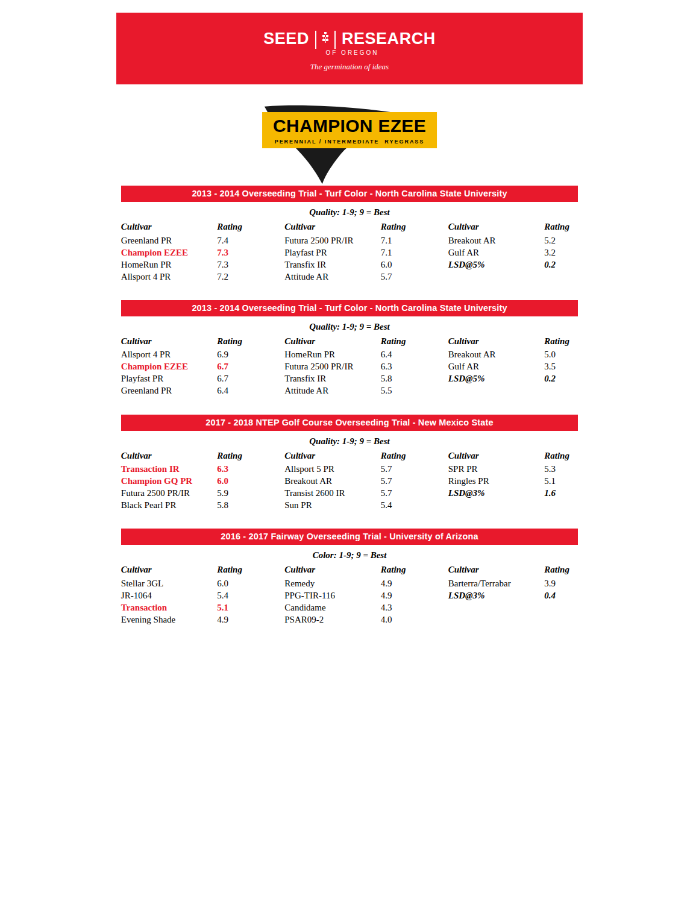SEED RESEARCH
OF OREGON
The germination of ideas
CHAMPION EZEE
PERENNIAL / INTERMEDIATE RYEGRASS
2013 - 2014 Overseeding Trial - Turf Color - North Carolina State University
Quality: 1-9; 9 = Best
| Cultivar | Rating | | Cultivar | Rating | | Cultivar | Rating |
| --- | --- | --- | --- | --- | --- | --- | --- |
| Greenland PR | 7.4 | | Futura 2500 PR/IR | 7.1 | | Breakout AR | 5.2 |
| Champion EZEE | 7.3 | | Playfast PR | 7.1 | | Gulf AR | 3.2 |
| HomeRun PR | 7.3 | | Transfix IR | 6.0 | | LSD@5% | 0.2 |
| Allsport 4 PR | 7.2 | | Attitude AR | 5.7 | | | |
2013 - 2014 Overseeding Trial - Turf Color - North Carolina State University
Quality: 1-9; 9 = Best
| Cultivar | Rating | | Cultivar | Rating | | Cultivar | Rating |
| --- | --- | --- | --- | --- | --- | --- | --- |
| Allsport 4 PR | 6.9 | | HomeRun PR | 6.4 | | Breakout AR | 5.0 |
| Champion EZEE | 6.7 | | Futura 2500 PR/IR | 6.3 | | Gulf AR | 3.5 |
| Playfast PR | 6.7 | | Transfix IR | 5.8 | | LSD@5% | 0.2 |
| Greenland PR | 6.4 | | Attitude AR | 5.5 | | | |
2017 - 2018 NTEP Golf Course Overseeding Trial - New Mexico State
Quality: 1-9; 9 = Best
| Cultivar | Rating | | Cultivar | Rating | | Cultivar | Rating |
| --- | --- | --- | --- | --- | --- | --- | --- |
| Transaction IR | 6.3 | | Allsport 5 PR | 5.7 | | SPR PR | 5.3 |
| Champion GQ PR | 6.0 | | Breakout AR | 5.7 | | Ringles PR | 5.1 |
| Futura 2500 PR/IR | 5.9 | | Transist 2600 IR | 5.7 | | LSD@3% | 1.6 |
| Black Pearl PR | 5.8 | | Sun PR | 5.4 | | | |
2016 - 2017 Fairway Overseeding Trial - University of Arizona
Color: 1-9; 9 = Best
| Cultivar | Rating | | Cultivar | Rating | | Cultivar | Rating |
| --- | --- | --- | --- | --- | --- | --- | --- |
| Stellar 3GL | 6.0 | | Remedy | 4.9 | | Barterra/Terrabar | 3.9 |
| JR-1064 | 5.4 | | PPG-TIR-116 | 4.9 | | LSD@3% | 0.4 |
| Transaction | 5.1 | | Candidame | 4.3 | | | |
| Evening Shade | 4.9 | | PSAR09-2 | 4.0 | | | |